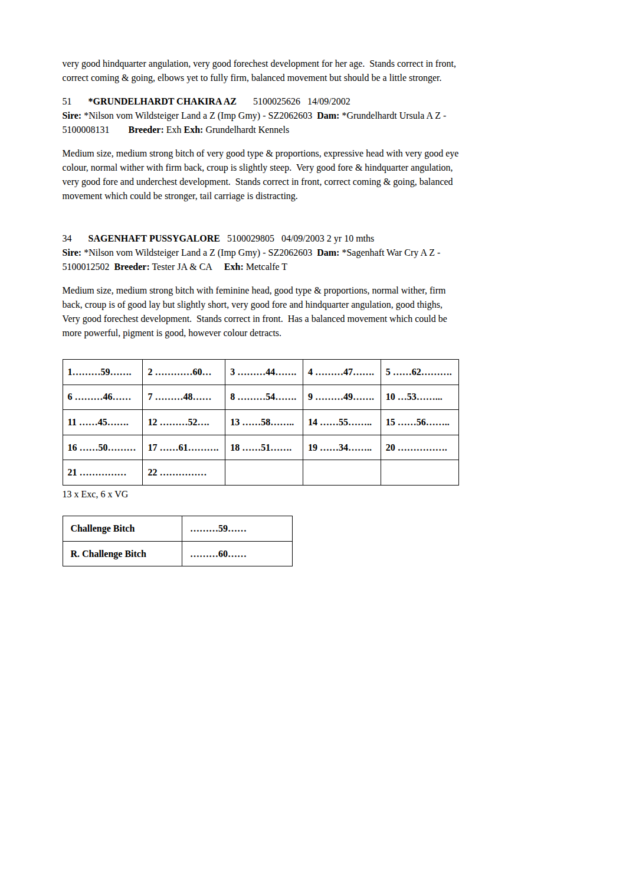very good hindquarter angulation, very good forechest development for her age. Stands correct in front, correct coming & going, elbows yet to fully firm, balanced movement but should be a little stronger.
51 *GRUNDELHARDT CHAKIRA AZ 5100025626 14/09/2002
Sire: *Nilson vom Wildsteiger Land a Z (Imp Gmy) - SZ2062603 Dam: *Grundelhardt Ursula A Z - 5100008131 Breeder: Exh Exh: Grundelhardt Kennels
Medium size, medium strong bitch of very good type & proportions, expressive head with very good eye colour, normal wither with firm back, croup is slightly steep. Very good fore & hindquarter angulation, very good fore and underchest development. Stands correct in front, correct coming & going, balanced movement which could be stronger, tail carriage is distracting.
34 SAGENHAFT PUSSYGALORE 5100029805 04/09/2003 2 yr 10 mths
Sire: *Nilson vom Wildsteiger Land a Z (Imp Gmy) - SZ2062603 Dam: *Sagenhaft War Cry A Z - 5100012502 Breeder: Tester JA & CA Exh: Metcalfe T
Medium size, medium strong bitch with feminine head, good type & proportions, normal wither, firm back, croup is of good lay but slightly short, very good fore and hindquarter angulation, good thighs, Very good forechest development. Stands correct in front. Has a balanced movement which could be more powerful, pigment is good, however colour detracts.
| 1………59……. | 2 …………60… | 3 ………44……. | 4 ………47……. | 5 ……62………. |
| 6 ………46…… | 7 ………48…… | 8 ………54……. | 9 ………49……. | 10 …53……... |
| 11 ……45……. | 12 ………52…. | 13 ……58…….. | 14 ……55…….. | 15 ……56…….. |
| 16 ……50……… | 17 ……61………. | 18 ……51……. | 19 ……34…….. | 20 ……………. |
| 21 …………… | 22 …………… | | | |
13 x Exc, 6 x VG
| Challenge Bitch | ………59…… |
| R. Challenge Bitch | ………60…… |